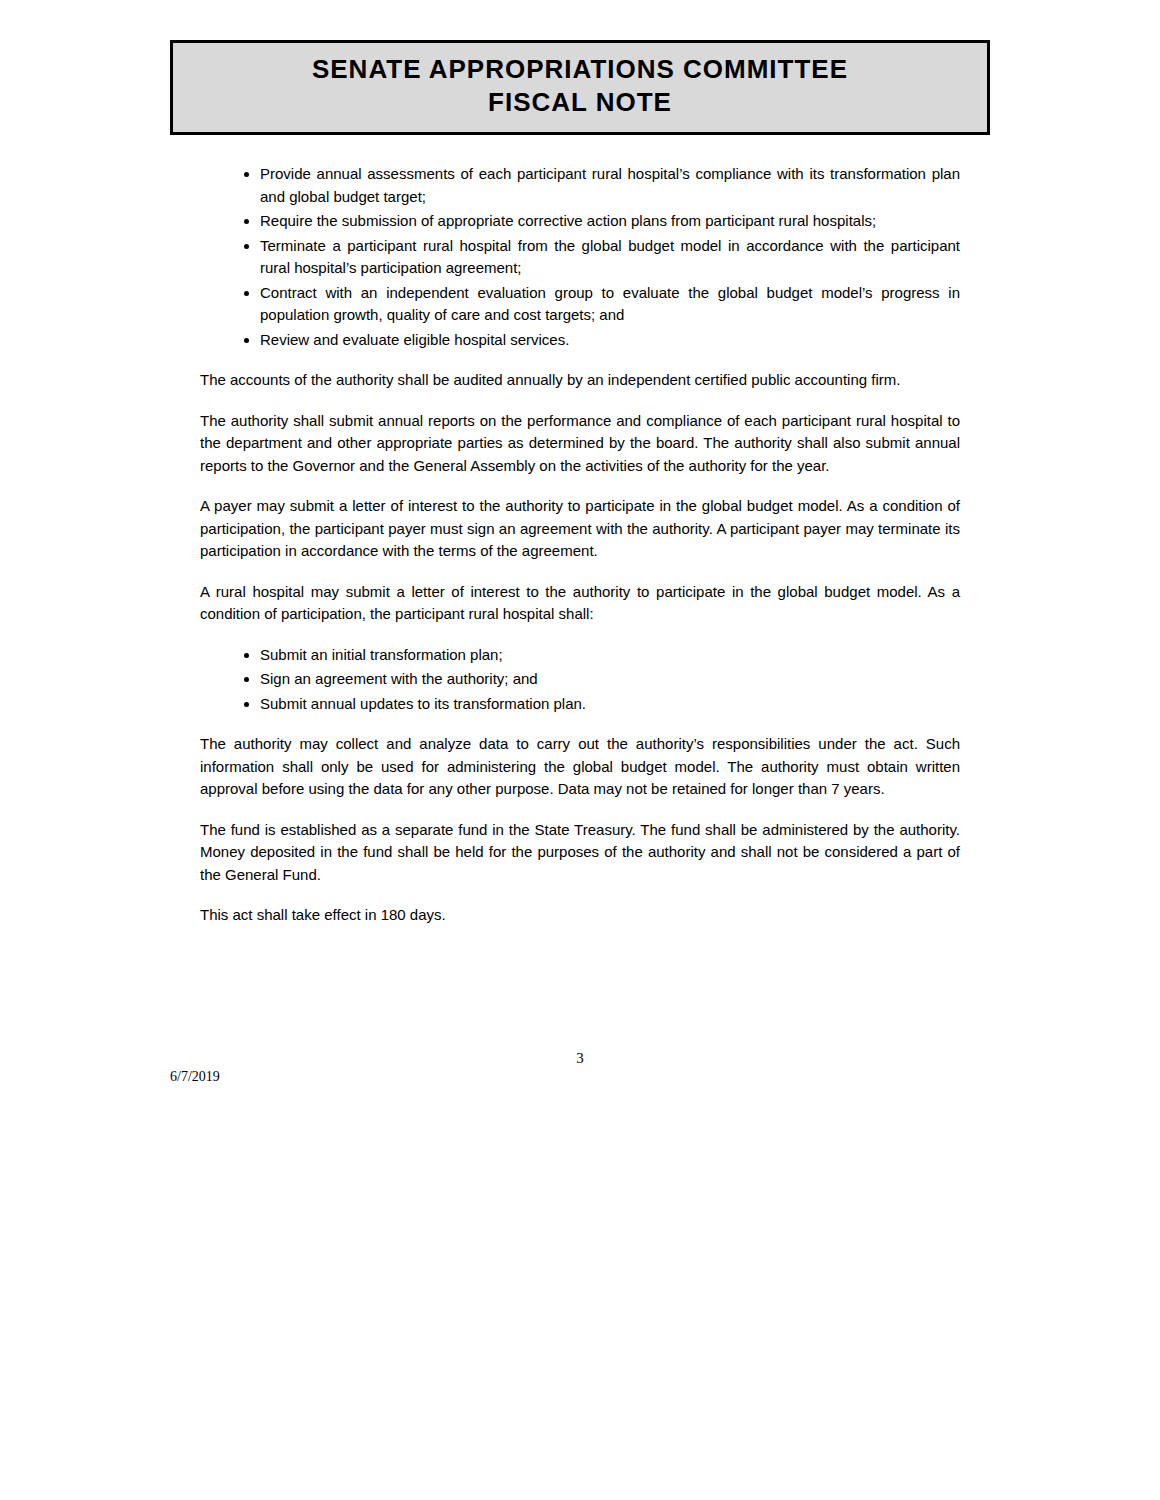SENATE APPROPRIATIONS COMMITTEE
FISCAL NOTE
Provide annual assessments of each participant rural hospital’s compliance with its transformation plan and global budget target;
Require the submission of appropriate corrective action plans from participant rural hospitals;
Terminate a participant rural hospital from the global budget model in accordance with the participant rural hospital’s participation agreement;
Contract with an independent evaluation group to evaluate the global budget model’s progress in population growth, quality of care and cost targets; and
Review and evaluate eligible hospital services.
The accounts of the authority shall be audited annually by an independent certified public accounting firm.
The authority shall submit annual reports on the performance and compliance of each participant rural hospital to the department and other appropriate parties as determined by the board. The authority shall also submit annual reports to the Governor and the General Assembly on the activities of the authority for the year.
A payer may submit a letter of interest to the authority to participate in the global budget model. As a condition of participation, the participant payer must sign an agreement with the authority. A participant payer may terminate its participation in accordance with the terms of the agreement.
A rural hospital may submit a letter of interest to the authority to participate in the global budget model. As a condition of participation, the participant rural hospital shall:
Submit an initial transformation plan;
Sign an agreement with the authority; and
Submit annual updates to its transformation plan.
The authority may collect and analyze data to carry out the authority’s responsibilities under the act. Such information shall only be used for administering the global budget model. The authority must obtain written approval before using the data for any other purpose. Data may not be retained for longer than 7 years.
The fund is established as a separate fund in the State Treasury. The fund shall be administered by the authority. Money deposited in the fund shall be held for the purposes of the authority and shall not be considered a part of the General Fund.
This act shall take effect in 180 days.
3
6/7/2019